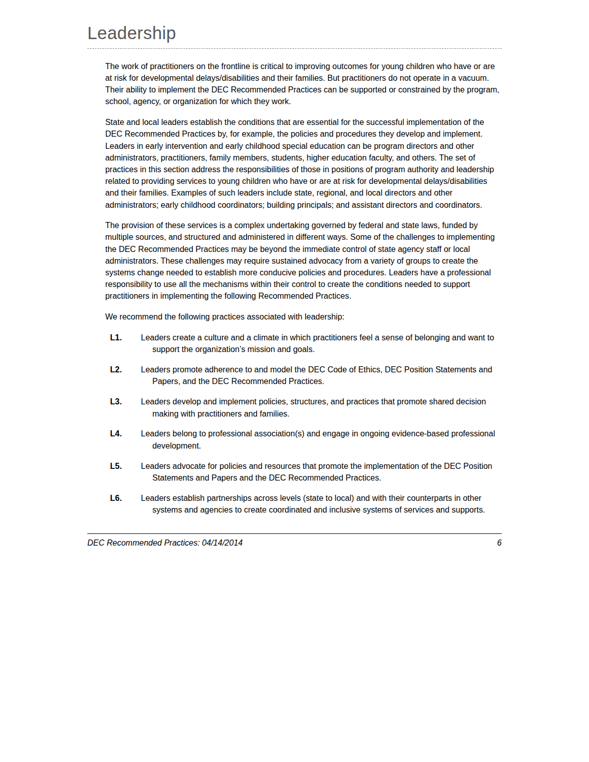Leadership
The work of practitioners on the frontline is critical to improving outcomes for young children who have or are at risk for developmental delays/disabilities and their families. But practitioners do not operate in a vacuum. Their ability to implement the DEC Recommended Practices can be supported or constrained by the program, school, agency, or organization for which they work.
State and local leaders establish the conditions that are essential for the successful implementation of the DEC Recommended Practices by, for example, the policies and procedures they develop and implement. Leaders in early intervention and early childhood special education can be program directors and other administrators, practitioners, family members, students, higher education faculty, and others. The set of practices in this section address the responsibilities of those in positions of program authority and leadership related to providing services to young children who have or are at risk for developmental delays/disabilities and their families. Examples of such leaders include state, regional, and local directors and other administrators; early childhood coordinators; building principals; and assistant directors and coordinators.
The provision of these services is a complex undertaking governed by federal and state laws, funded by multiple sources, and structured and administered in different ways. Some of the challenges to implementing the DEC Recommended Practices may be beyond the immediate control of state agency staff or local administrators. These challenges may require sustained advocacy from a variety of groups to create the systems change needed to establish more conducive policies and procedures. Leaders have a professional responsibility to use all the mechanisms within their control to create the conditions needed to support practitioners in implementing the following Recommended Practices.
We recommend the following practices associated with leadership:
L1. Leaders create a culture and a climate in which practitioners feel a sense of belonging and want to support the organization’s mission and goals.
L2. Leaders promote adherence to and model the DEC Code of Ethics, DEC Position Statements and Papers, and the DEC Recommended Practices.
L3. Leaders develop and implement policies, structures, and practices that promote shared decision making with practitioners and families.
L4. Leaders belong to professional association(s) and engage in ongoing evidence-based professional development.
L5. Leaders advocate for policies and resources that promote the implementation of the DEC Position Statements and Papers and the DEC Recommended Practices.
L6. Leaders establish partnerships across levels (state to local) and with their counterparts in other systems and agencies to create coordinated and inclusive systems of services and supports.
DEC Recommended Practices: 04/14/2014 6